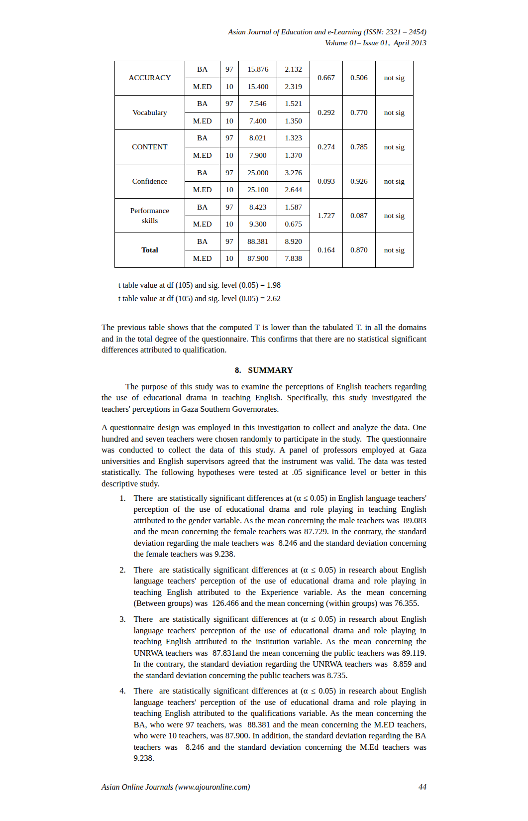Asian Journal of Education and e-Learning (ISSN: 2321 – 2454)
Volume 01– Issue 01, April 2013
| ACCURACY | BA | 97 | 15.876 | 2.132 | 0.667 | 0.506 | not sig |
| M.ED | 10 | 15.400 | 2.319 |
| Vocabulary | BA | 97 | 7.546 | 1.521 | 0.292 | 0.770 | not sig |
| M.ED | 10 | 7.400 | 1.350 |
| CONTENT | BA | 97 | 8.021 | 1.323 | 0.274 | 0.785 | not sig |
| M.ED | 10 | 7.900 | 1.370 |
| Confidence | BA | 97 | 25.000 | 3.276 | 0.093 | 0.926 | not sig |
| M.ED | 10 | 25.100 | 2.644 |
| Performance skills | BA | 97 | 8.423 | 1.587 | 1.727 | 0.087 | not sig |
| M.ED | 10 | 9.300 | 0.675 |
| Total | BA | 97 | 88.381 | 8.920 | 0.164 | 0.870 | not sig |
| M.ED | 10 | 87.900 | 7.838 |
t table value at df (105) and sig. level (0.05) = 1.98
t table value at df (105) and sig. level (0.05) = 2.62
The previous table shows that the computed T is lower than the tabulated T. in all the domains and in the total degree of the questionnaire. This confirms that there are no statistical significant differences attributed to qualification.
8. SUMMARY
The purpose of this study was to examine the perceptions of English teachers regarding the use of educational drama in teaching English. Specifically, this study investigated the teachers' perceptions in Gaza Southern Governorates.
A questionnaire design was employed in this investigation to collect and analyze the data. One hundred and seven teachers were chosen randomly to participate in the study. The questionnaire was conducted to collect the data of this study. A panel of professors employed at Gaza universities and English supervisors agreed that the instrument was valid. The data was tested statistically. The following hypotheses were tested at .05 significance level or better in this descriptive study.
There are statistically significant differences at (α ≤ 0.05) in English language teachers' perception of the use of educational drama and role playing in teaching English attributed to the gender variable. As the mean concerning the male teachers was 89.083 and the mean concerning the female teachers was 87.729. In the contrary, the standard deviation regarding the male teachers was 8.246 and the standard deviation concerning the female teachers was 9.238.
There are statistically significant differences at (α ≤ 0.05) in research about English language teachers' perception of the use of educational drama and role playing in teaching English attributed to the Experience variable. As the mean concerning (Between groups) was 126.466 and the mean concerning (within groups) was 76.355.
There are statistically significant differences at (α ≤ 0.05) in research about English language teachers' perception of the use of educational drama and role playing in teaching English attributed to the institution variable. As the mean concerning the UNRWA teachers was 87.831and the mean concerning the public teachers was 89.119. In the contrary, the standard deviation regarding the UNRWA teachers was 8.859 and the standard deviation concerning the public teachers was 8.735.
There are statistically significant differences at (α ≤ 0.05) in research about English language teachers' perception of the use of educational drama and role playing in teaching English attributed to the qualifications variable. As the mean concerning the BA, who were 97 teachers, was 88.381 and the mean concerning the M.ED teachers, who were 10 teachers, was 87.900. In addition, the standard deviation regarding the BA teachers was 8.246 and the standard deviation concerning the M.Ed teachers was 9.238.
Asian Online Journals (www.ajouronline.com) 44